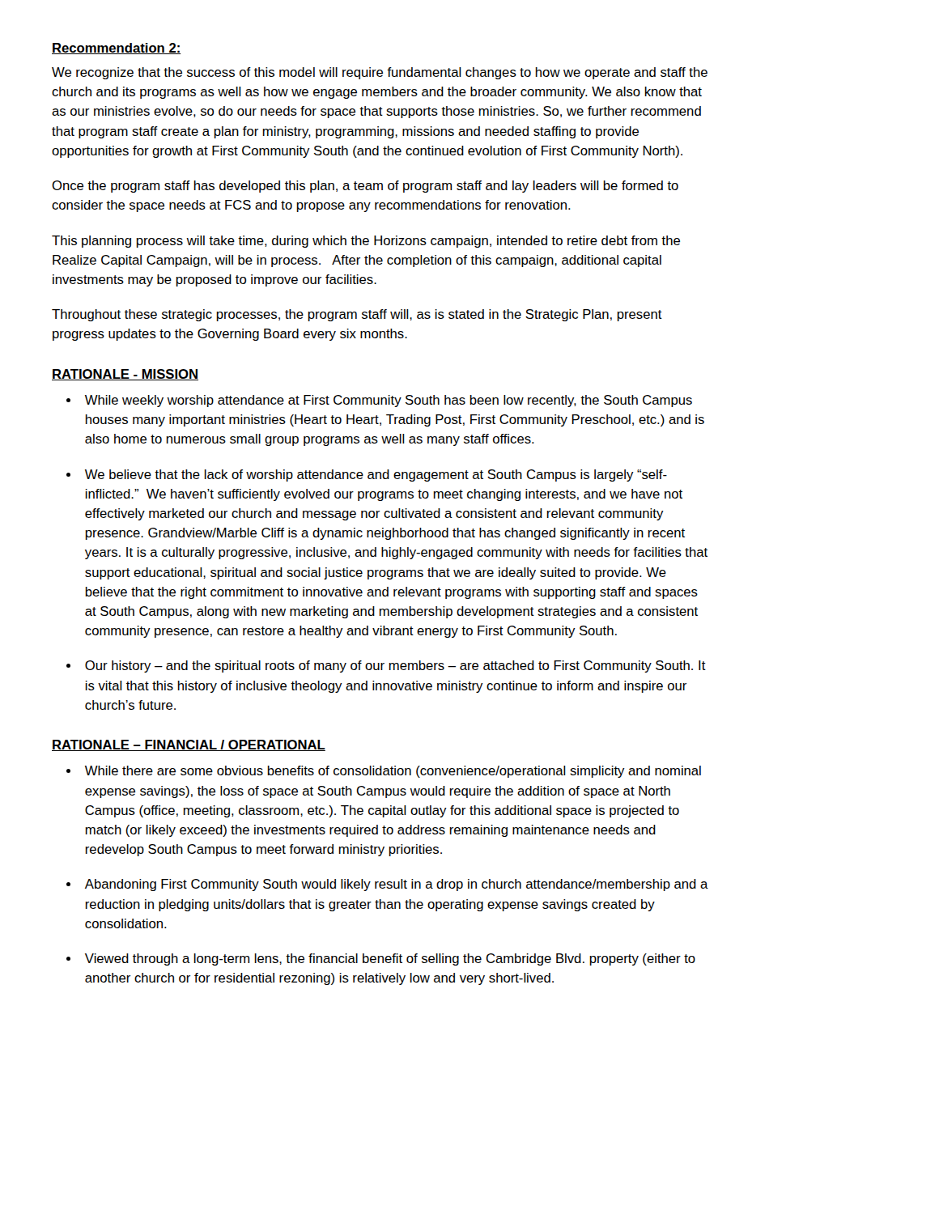Recommendation 2:
We recognize that the success of this model will require fundamental changes to how we operate and staff the church and its programs as well as how we engage members and the broader community. We also know that as our ministries evolve, so do our needs for space that supports those ministries. So, we further recommend that program staff create a plan for ministry, programming, missions and needed staffing to provide opportunities for growth at First Community South (and the continued evolution of First Community North).
Once the program staff has developed this plan, a team of program staff and lay leaders will be formed to consider the space needs at FCS and to propose any recommendations for renovation.
This planning process will take time, during which the Horizons campaign, intended to retire debt from the Realize Capital Campaign, will be in process. After the completion of this campaign, additional capital investments may be proposed to improve our facilities.
Throughout these strategic processes, the program staff will, as is stated in the Strategic Plan, present progress updates to the Governing Board every six months.
RATIONALE - MISSION
While weekly worship attendance at First Community South has been low recently, the South Campus houses many important ministries (Heart to Heart, Trading Post, First Community Preschool, etc.) and is also home to numerous small group programs as well as many staff offices.
We believe that the lack of worship attendance and engagement at South Campus is largely “self-inflicted.” We haven’t sufficiently evolved our programs to meet changing interests, and we have not effectively marketed our church and message nor cultivated a consistent and relevant community presence. Grandview/Marble Cliff is a dynamic neighborhood that has changed significantly in recent years. It is a culturally progressive, inclusive, and highly-engaged community with needs for facilities that support educational, spiritual and social justice programs that we are ideally suited to provide. We believe that the right commitment to innovative and relevant programs with supporting staff and spaces at South Campus, along with new marketing and membership development strategies and a consistent community presence, can restore a healthy and vibrant energy to First Community South.
Our history – and the spiritual roots of many of our members – are attached to First Community South. It is vital that this history of inclusive theology and innovative ministry continue to inform and inspire our church’s future.
RATIONALE – FINANCIAL / OPERATIONAL
While there are some obvious benefits of consolidation (convenience/operational simplicity and nominal expense savings), the loss of space at South Campus would require the addition of space at North Campus (office, meeting, classroom, etc.). The capital outlay for this additional space is projected to match (or likely exceed) the investments required to address remaining maintenance needs and redevelop South Campus to meet forward ministry priorities.
Abandoning First Community South would likely result in a drop in church attendance/membership and a reduction in pledging units/dollars that is greater than the operating expense savings created by consolidation.
Viewed through a long-term lens, the financial benefit of selling the Cambridge Blvd. property (either to another church or for residential rezoning) is relatively low and very short-lived.